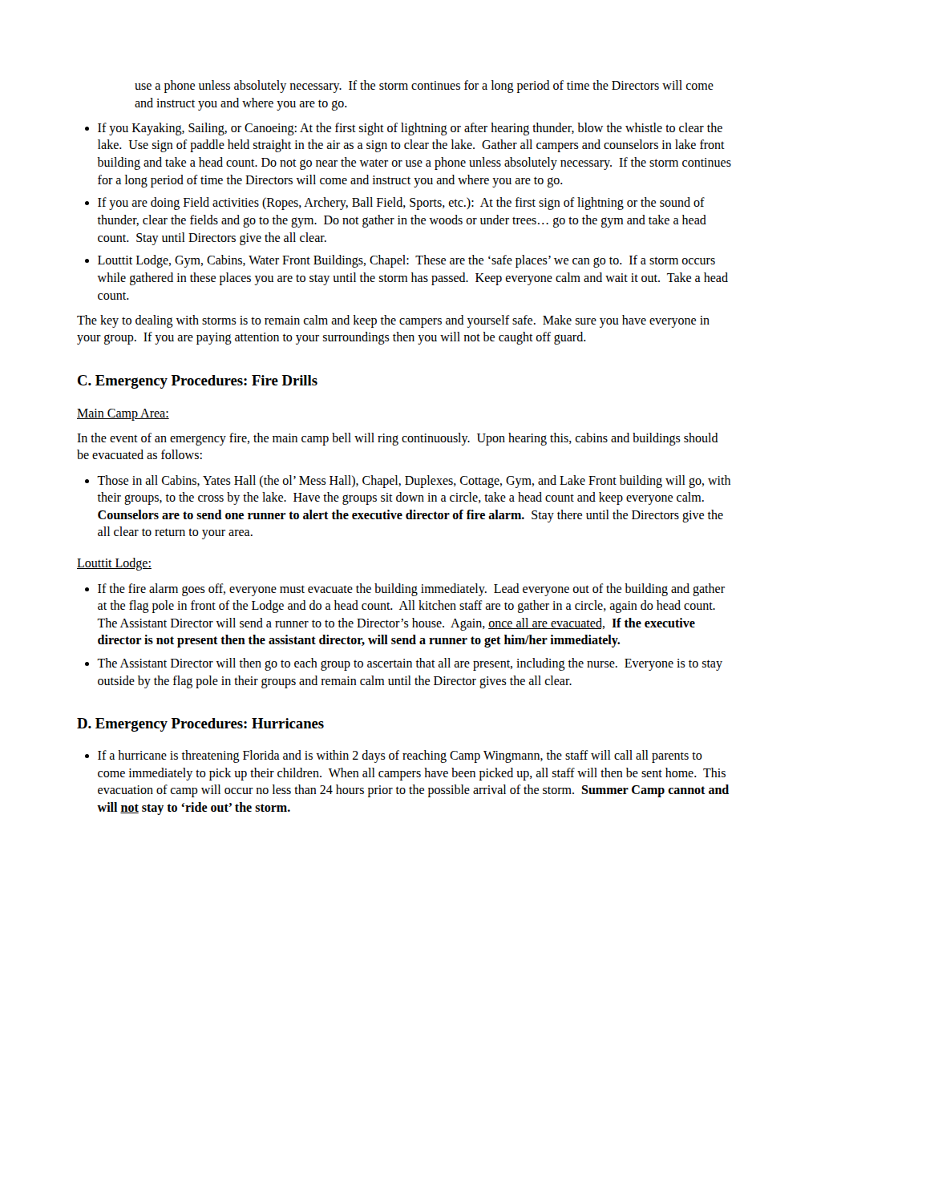use a phone unless absolutely necessary. If the storm continues for a long period of time the Directors will come and instruct you and where you are to go.
If you Kayaking, Sailing, or Canoeing: At the first sight of lightning or after hearing thunder, blow the whistle to clear the lake. Use sign of paddle held straight in the air as a sign to clear the lake. Gather all campers and counselors in lake front building and take a head count. Do not go near the water or use a phone unless absolutely necessary. If the storm continues for a long period of time the Directors will come and instruct you and where you are to go.
If you are doing Field activities (Ropes, Archery, Ball Field, Sports, etc.): At the first sign of lightning or the sound of thunder, clear the fields and go to the gym. Do not gather in the woods or under trees… go to the gym and take a head count. Stay until Directors give the all clear.
Louttit Lodge, Gym, Cabins, Water Front Buildings, Chapel: These are the ‘safe places’ we can go to. If a storm occurs while gathered in these places you are to stay until the storm has passed. Keep everyone calm and wait it out. Take a head count.
The key to dealing with storms is to remain calm and keep the campers and yourself safe. Make sure you have everyone in your group. If you are paying attention to your surroundings then you will not be caught off guard.
C. Emergency Procedures: Fire Drills
Main Camp Area:
In the event of an emergency fire, the main camp bell will ring continuously. Upon hearing this, cabins and buildings should be evacuated as follows:
Those in all Cabins, Yates Hall (the ol’ Mess Hall), Chapel, Duplexes, Cottage, Gym, and Lake Front building will go, with their groups, to the cross by the lake. Have the groups sit down in a circle, take a head count and keep everyone calm. Counselors are to send one runner to alert the executive director of fire alarm. Stay there until the Directors give the all clear to return to your area.
Louttit Lodge:
If the fire alarm goes off, everyone must evacuate the building immediately. Lead everyone out of the building and gather at the flag pole in front of the Lodge and do a head count. All kitchen staff are to gather in a circle, again do head count. The Assistant Director will send a runner to to the Director’s house. Again, once all are evacuated, If the executive director is not present then the assistant director, will send a runner to get him/her immediately.
The Assistant Director will then go to each group to ascertain that all are present, including the nurse. Everyone is to stay outside by the flag pole in their groups and remain calm until the Director gives the all clear.
D. Emergency Procedures: Hurricanes
If a hurricane is threatening Florida and is within 2 days of reaching Camp Wingmann, the staff will call all parents to come immediately to pick up their children. When all campers have been picked up, all staff will then be sent home. This evacuation of camp will occur no less than 24 hours prior to the possible arrival of the storm. Summer Camp cannot and will not stay to ‘ride out’ the storm.